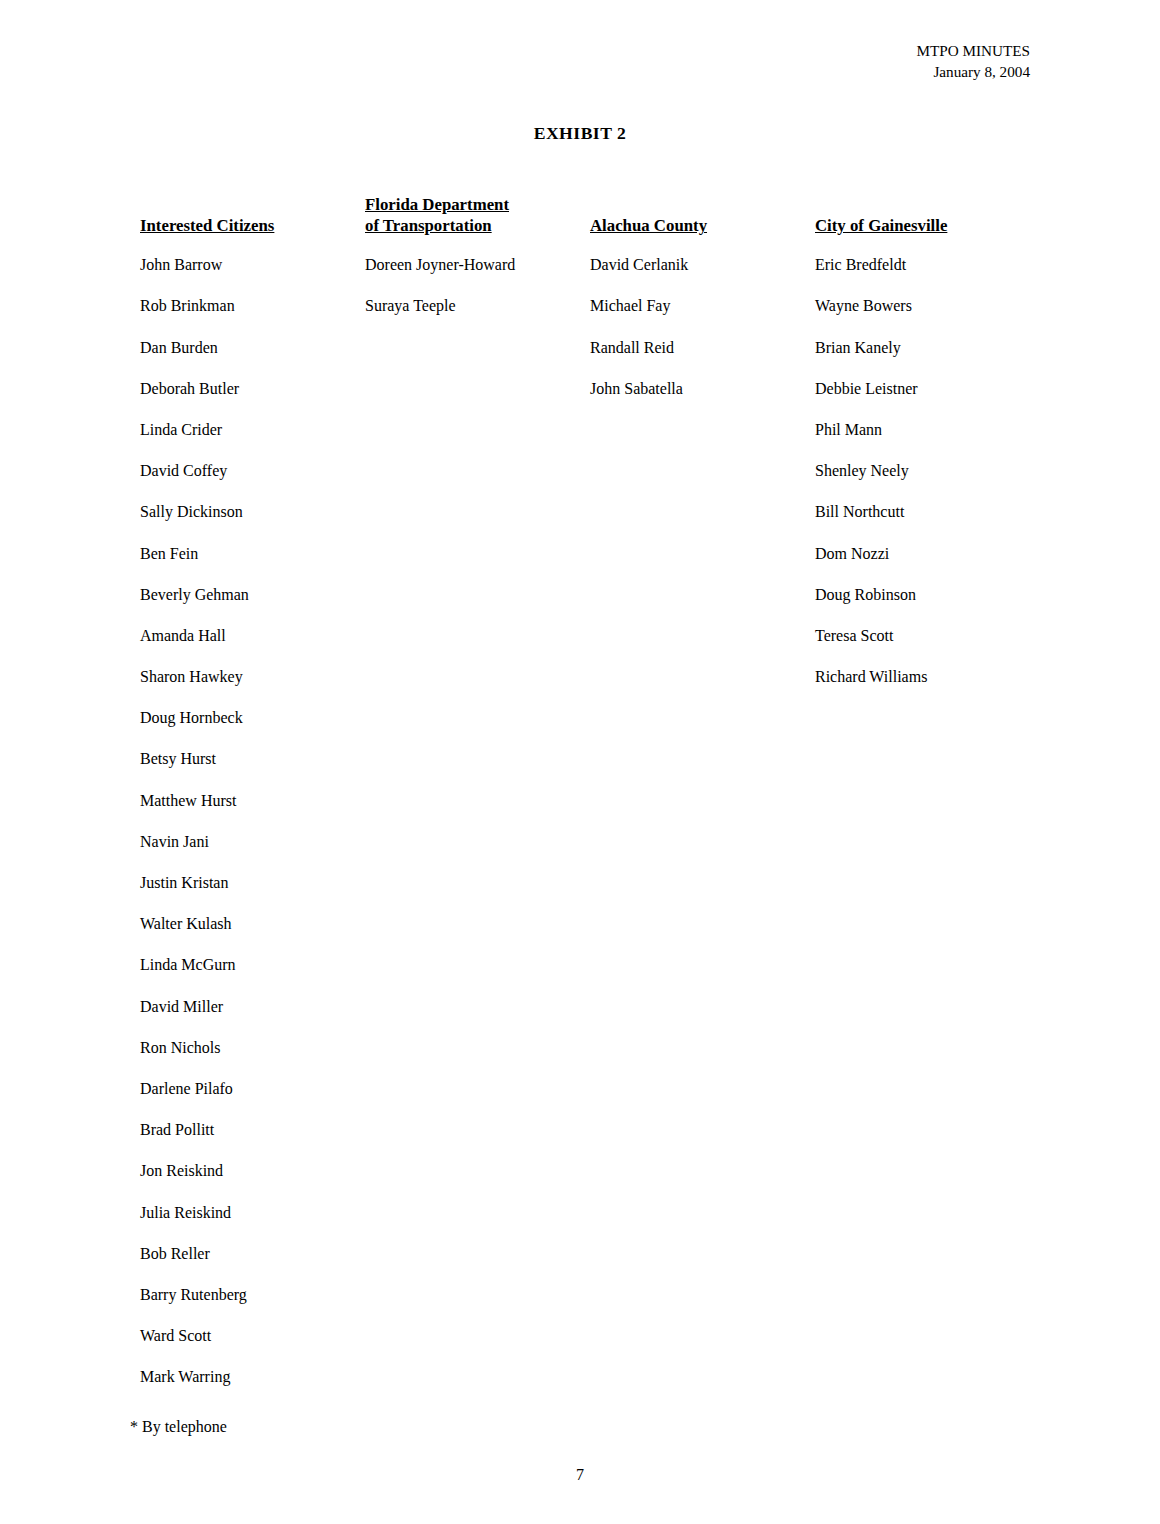MTPO MINUTES
January 8, 2004
EXHIBIT 2
| Interested Citizens | Florida Department of Transportation | Alachua County | City of Gainesville |
| --- | --- | --- | --- |
| John Barrow | Doreen Joyner-Howard | David Cerlanik | Eric Bredfeldt |
| Rob Brinkman | Suraya Teeple | Michael Fay | Wayne Bowers |
| Dan Burden | | Randall Reid | Brian Kanely |
| Deborah Butler | | John Sabatella | Debbie Leistner |
| Linda Crider | | | Phil Mann |
| David Coffey | | | Shenley Neely |
| Sally Dickinson | | | Bill Northcutt |
| Ben Fein | | | Dom Nozzi |
| Beverly Gehman | | | Doug Robinson |
| Amanda Hall | | | Teresa Scott |
| Sharon Hawkey | | | Richard Williams |
| Doug Hornbeck | | | |
| Betsy Hurst | | | |
| Matthew Hurst | | | |
| Navin Jani | | | |
| Justin Kristan | | | |
| Walter Kulash | | | |
| Linda McGurn | | | |
| David Miller | | | |
| Ron Nichols | | | |
| Darlene Pilafo | | | |
| Brad Pollitt | | | |
| Jon Reiskind | | | |
| Julia Reiskind | | | |
| Bob Reller | | | |
| Barry Rutenberg | | | |
| Ward Scott | | | |
| Mark Warring | | | |
* By telephone
7